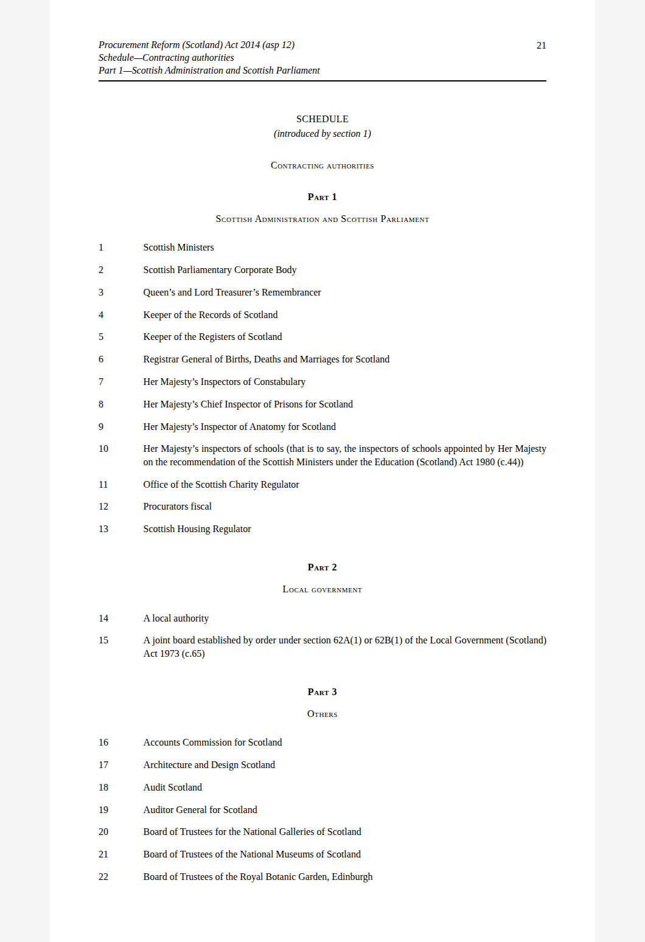Procurement Reform (Scotland) Act 2014 (asp 12)
Schedule—Contracting authorities
Part 1—Scottish Administration and Scottish Parliament
21
SCHEDULE
(introduced by section 1)
Contracting authorities
Part 1
Scottish Administration and Scottish Parliament
Scottish Ministers
Scottish Parliamentary Corporate Body
Queen’s and Lord Treasurer’s Remembrancer
Keeper of the Records of Scotland
Keeper of the Registers of Scotland
Registrar General of Births, Deaths and Marriages for Scotland
Her Majesty’s Inspectors of Constabulary
Her Majesty’s Chief Inspector of Prisons for Scotland
Her Majesty’s Inspector of Anatomy for Scotland
Her Majesty’s inspectors of schools (that is to say, the inspectors of schools appointed by Her Majesty on the recommendation of the Scottish Ministers under the Education (Scotland) Act 1980 (c.44))
Office of the Scottish Charity Regulator
Procurators fiscal
Scottish Housing Regulator
Part 2
Local government
A local authority
A joint board established by order under section 62A(1) or 62B(1) of the Local Government (Scotland) Act 1973 (c.65)
Part 3
Others
Accounts Commission for Scotland
Architecture and Design Scotland
Audit Scotland
Auditor General for Scotland
Board of Trustees for the National Galleries of Scotland
Board of Trustees of the National Museums of Scotland
Board of Trustees of the Royal Botanic Garden, Edinburgh